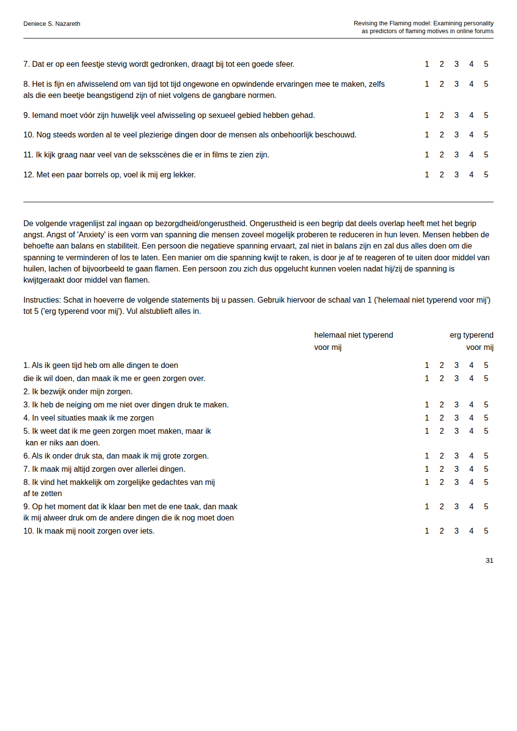Deniece S. Nazareth
Revising the Flaming model: Examining personality
as predictors of flaming motives in online forums
| 7. Dat er op een feestje stevig wordt gedronken, draagt bij tot een goede sfeer. | 1 2 3 4 5 |
| 8. Het is fijn en afwisselend om van tijd tot tijd ongewone en opwindende ervaringen mee te maken, zelfs als die een beetje beangstigend zijn of niet volgens de gangbare normen. | 1 2 3 4 5 |
| 9. Iemand moet vóór zijn huwelijk veel afwisseling op sexueel gebied hebben gehad. | 1 2 3 4 5 |
| 10. Nog steeds worden al te veel plezierige dingen door de mensen als onbehoorlijk beschouwd. | 1 2 3 4 5 |
| 11. Ik kijk graag naar veel van de seksscènes die er in films te zien zijn. | 1 2 3 4 5 |
| 12. Met een paar borrels op, voel ik mij erg lekker. | 1 2 3 4 5 |
De volgende vragenlijst zal ingaan op bezorgdheid/ongerustheid. Ongerustheid is een begrip dat deels overlap heeft met het begrip angst. Angst of 'Anxiety' is een vorm van spanning die mensen zoveel mogelijk proberen te reduceren in hun leven. Mensen hebben de behoefte aan balans en stabiliteit. Een persoon die negatieve spanning ervaart, zal niet in balans zijn en zal dus alles doen om die spanning te verminderen of los te laten. Een manier om die spanning kwijt te raken, is door je af te reageren of te uiten door middel van huilen, lachen of bijvoorbeeld te gaan flamen. Een persoon zou zich dus opgelucht kunnen voelen nadat hij/zij de spanning is kwijtgeraakt door middel van flamen.
Instructies: Schat in hoeverre de volgende statements bij u passen. Gebruik hiervoor de schaal van 1 ('helemaal niet typerend voor mij') tot 5 ('erg typerend voor mij'). Vul alstublieft alles in.
helemaal niet typerend
erg typerend
voor mij
voor mij
| 1. Als ik geen tijd heb om alle dingen te doen | 1 2 3 4 5 |
| die ik wil doen, dan maak ik me er geen zorgen over. | 1 2 3 4 5 |
| 2. Ik bezwijk onder mijn zorgen. | |
| 3. Ik heb de neiging om me niet over dingen druk te maken. | 1 2 3 4 5 |
| 4. In veel situaties maak ik me zorgen | 1 2 3 4 5 |
| 5. Ik weet dat ik me geen zorgen moet maken, maar ik kan er niks aan doen. | 1 2 3 4 5 |
| 6. Als ik onder druk sta, dan maak ik mij grote zorgen. | 1 2 3 4 5 |
| 7. Ik maak mij altijd zorgen over allerlei dingen. | 1 2 3 4 5 |
| 8. Ik vind het makkelijk om zorgelijke gedachtes van mij af te zetten | 1 2 3 4 5 |
| 9. Op het moment dat ik klaar ben met de ene taak, dan maak ik mij alweer druk om de andere dingen die ik nog moet doen | 1 2 3 4 5 |
| 10. Ik maak mij nooit zorgen over iets. | 1 2 3 4 5 |
31